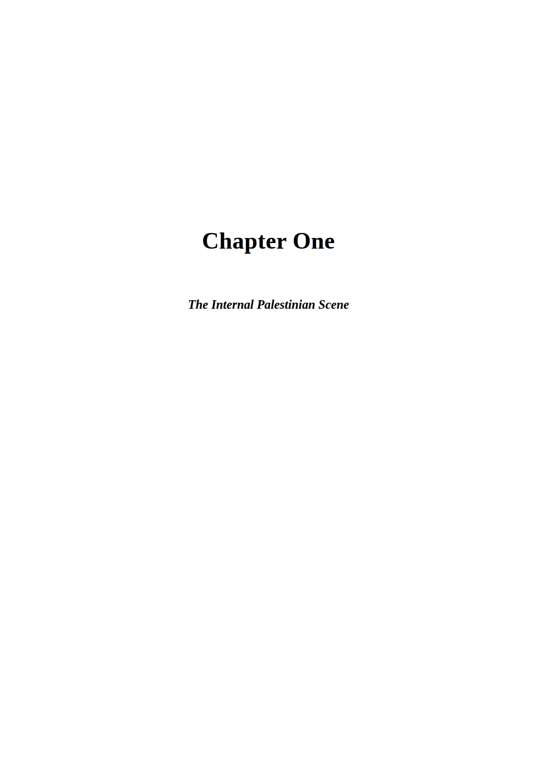Chapter One
The Internal Palestinian Scene